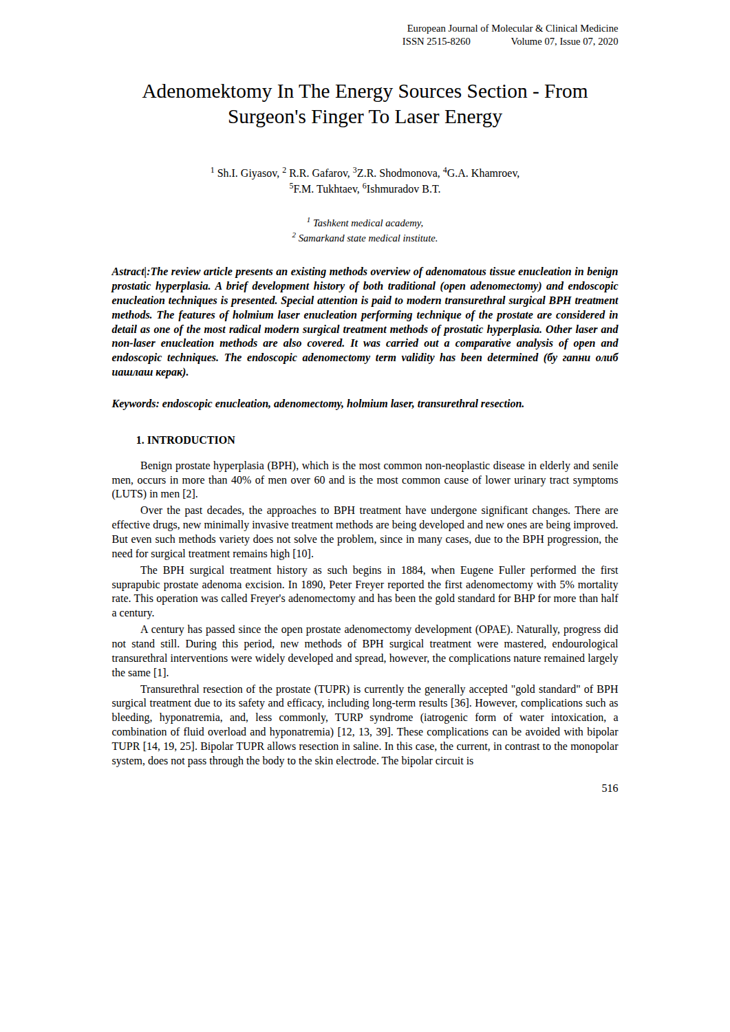European Journal of Molecular & Clinical Medicine ISSN 2515-8260 Volume 07, Issue 07, 2020
Adenomektomy In The Energy Sources Section - From Surgeon's Finger To Laser Energy
1 Sh.I. Giyasov, 2 R.R. Gafarov, 3Z.R. Shodmonova, 4G.A. Khamroev,
5F.M. Tukhtaev, 6Ishmuradov B.T.
1 Tashkent medical academy,
2 Samarkand state medical institute.
Astract|:The review article presents an existing methods overview of adenomatous tissue enucleation in benign prostatic hyperplasia. A brief development history of both traditional (open adenomectomy) and endoscopic enucleation techniques is presented. Special attention is paid to modern transurethral surgical BPH treatment methods. The features of holmium laser enucleation performing technique of the prostate are considered in detail as one of the most radical modern surgical treatment methods of prostatic hyperplasia. Other laser and non-laser enucleation methods are also covered. It was carried out a comparative analysis of open and endoscopic techniques. The endoscopic adenomectomy term validity has been determined (бу гапни олиб иашлаш керак).
Keywords: endoscopic enucleation, adenomectomy, holmium laser, transurethral resection.
1. INTRODUCTION
Benign prostate hyperplasia (BPH), which is the most common non-neoplastic disease in elderly and senile men, occurs in more than 40% of men over 60 and is the most common cause of lower urinary tract symptoms (LUTS) in men [2].
Over the past decades, the approaches to BPH treatment have undergone significant changes. There are effective drugs, new minimally invasive treatment methods are being developed and new ones are being improved. But even such methods variety does not solve the problem, since in many cases, due to the BPH progression, the need for surgical treatment remains high [10].
The BPH surgical treatment history as such begins in 1884, when Eugene Fuller performed the first suprapubic prostate adenoma excision. In 1890, Peter Freyer reported the first adenomectomy with 5% mortality rate. This operation was called Freyer's adenomectomy and has been the gold standard for BHP for more than half a century.
A century has passed since the open prostate adenomectomy development (OPAE). Naturally, progress did not stand still. During this period, new methods of BPH surgical treatment were mastered, endourological transurethral interventions were widely developed and spread, however, the complications nature remained largely the same [1].
Transurethral resection of the prostate (TUPR) is currently the generally accepted "gold standard" of BPH surgical treatment due to its safety and efficacy, including long-term results [36]. However, complications such as bleeding, hyponatremia, and, less commonly, TURP syndrome (iatrogenic form of water intoxication, a combination of fluid overload and hyponatremia) [12, 13, 39]. These complications can be avoided with bipolar TUPR [14, 19, 25]. Bipolar TUPR allows resection in saline. In this case, the current, in contrast to the monopolar system, does not pass through the body to the skin electrode. The bipolar circuit is
516